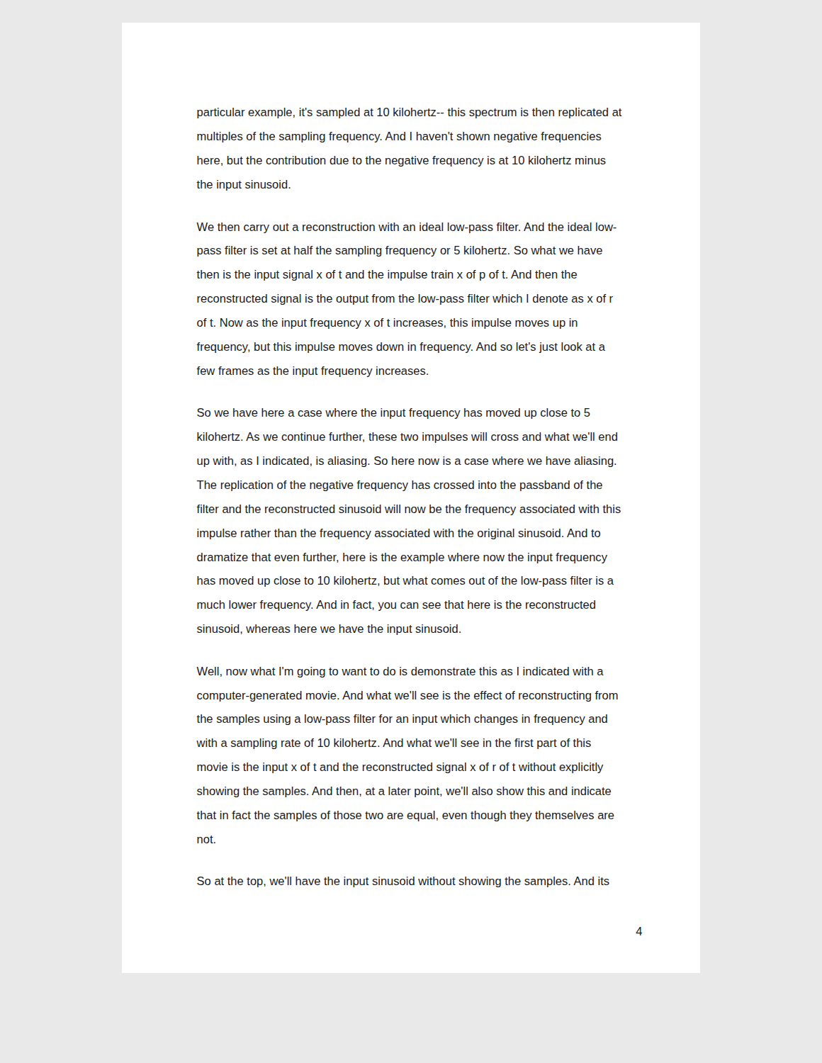particular example, it's sampled at 10 kilohertz-- this spectrum is then replicated at multiples of the sampling frequency. And I haven't shown negative frequencies here, but the contribution due to the negative frequency is at 10 kilohertz minus the input sinusoid.
We then carry out a reconstruction with an ideal low-pass filter. And the ideal low-pass filter is set at half the sampling frequency or 5 kilohertz. So what we have then is the input signal x of t and the impulse train x of p of t. And then the reconstructed signal is the output from the low-pass filter which I denote as x of r of t. Now as the input frequency x of t increases, this impulse moves up in frequency, but this impulse moves down in frequency. And so let's just look at a few frames as the input frequency increases.
So we have here a case where the input frequency has moved up close to 5 kilohertz. As we continue further, these two impulses will cross and what we'll end up with, as I indicated, is aliasing. So here now is a case where we have aliasing. The replication of the negative frequency has crossed into the passband of the filter and the reconstructed sinusoid will now be the frequency associated with this impulse rather than the frequency associated with the original sinusoid. And to dramatize that even further, here is the example where now the input frequency has moved up close to 10 kilohertz, but what comes out of the low-pass filter is a much lower frequency. And in fact, you can see that here is the reconstructed sinusoid, whereas here we have the input sinusoid.
Well, now what I'm going to want to do is demonstrate this as I indicated with a computer-generated movie. And what we'll see is the effect of reconstructing from the samples using a low-pass filter for an input which changes in frequency and with a sampling rate of 10 kilohertz. And what we'll see in the first part of this movie is the input x of t and the reconstructed signal x of r of t without explicitly showing the samples. And then, at a later point, we'll also show this and indicate that in fact the samples of those two are equal, even though they themselves are not.
So at the top, we'll have the input sinusoid without showing the samples. And its
4